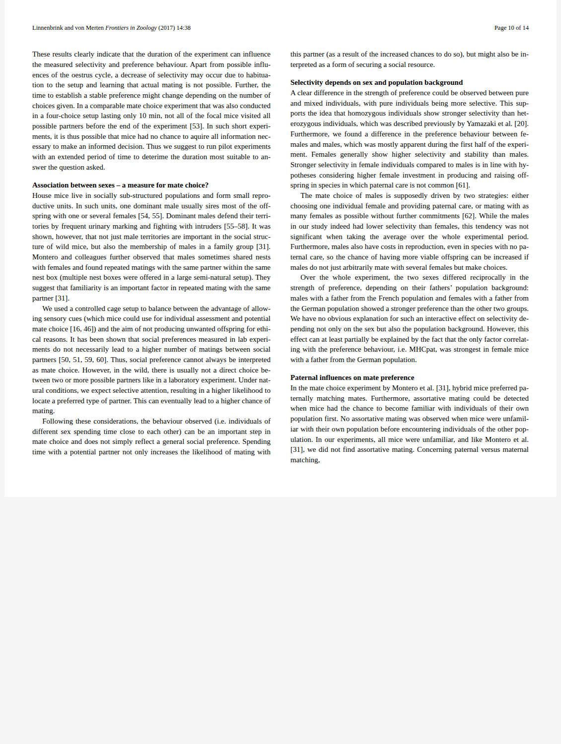Linnenbrink and von Merten Frontiers in Zoology (2017) 14:38 Page 10 of 14
These results clearly indicate that the duration of the experiment can influence the measured selectivity and preference behaviour. Apart from possible influences of the oestrus cycle, a decrease of selectivity may occur due to habituation to the setup and learning that actual mating is not possible. Further, the time to establish a stable preference might change depending on the number of choices given. In a comparable mate choice experiment that was also conducted in a four-choice setup lasting only 10 min, not all of the focal mice visited all possible partners before the end of the experiment [53]. In such short experiments, it is thus possible that mice had no chance to aquire all information necessary to make an informed decision. Thus we suggest to run pilot experiments with an extended period of time to deterime the duration most suitable to answer the question asked.
Association between sexes – a measure for mate choice?
House mice live in socially sub-structured populations and form small reproductive units. In such units, one dominant male usually sires most of the offspring with one or several females [54, 55]. Dominant males defend their territories by frequent urinary marking and fighting with intruders [55–58]. It was shown, however, that not just male territories are important in the social structure of wild mice, but also the membership of males in a family group [31]. Montero and colleagues further observed that males sometimes shared nests with females and found repeated matings with the same partner within the same nest box (multiple nest boxes were offered in a large semi-natural setup). They suggest that familiarity is an important factor in repeated mating with the same partner [31].
We used a controlled cage setup to balance between the advantage of allowing sensory cues (which mice could use for individual assessment and potential mate choice [16, 46]) and the aim of not producing unwanted offspring for ethical reasons. It has been shown that social preferences measured in lab experiments do not necessarily lead to a higher number of matings between social partners [50, 51, 59, 60]. Thus, social preference cannot always be interpreted as mate choice. However, in the wild, there is usually not a direct choice between two or more possible partners like in a laboratory experiment. Under natural conditions, we expect selective attention, resulting in a higher likelihood to locate a preferred type of partner. This can eventually lead to a higher chance of mating.
Following these considerations, the behaviour observed (i.e. individuals of different sex spending time close to each other) can be an important step in mate choice and does not simply reflect a general social preference. Spending time with a potential partner not only increases the likelihood of mating with this partner (as a result of the increased chances to do so), but might also be interpreted as a form of securing a social resource.
Selectivity depends on sex and population background
A clear difference in the strength of preference could be observed between pure and mixed individuals, with pure individuals being more selective. This supports the idea that homozygous individuals show stronger selectivity than heterozygous individuals, which was described previously by Yamazaki et al. [20]. Furthermore, we found a difference in the preference behaviour between females and males, which was mostly apparent during the first half of the experiment. Females generally show higher selectivity and stability than males. Stronger selectivity in female individuals compared to males is in line with hypotheses considering higher female investment in producing and raising offspring in species in which paternal care is not common [61].
The mate choice of males is supposedly driven by two strategies: either choosing one individual female and providing paternal care, or mating with as many females as possible without further commitments [62]. While the males in our study indeed had lower selectivity than females, this tendency was not significant when taking the average over the whole experimental period. Furthermore, males also have costs in reproduction, even in species with no paternal care, so the chance of having more viable offspring can be increased if males do not just arbitrarily mate with several females but make choices.
Over the whole experiment, the two sexes differed reciprocally in the strength of preference, depending on their fathers’ population background: males with a father from the French population and females with a father from the German population showed a stronger preference than the other two groups. We have no obvious explanation for such an interactive effect on selectivity depending not only on the sex but also the population background. However, this effect can at least partially be explained by the fact that the only factor correlating with the preference behaviour, i.e. MHCpat, was strongest in female mice with a father from the German population.
Paternal influences on mate preference
In the mate choice experiment by Montero et al. [31], hybrid mice preferred paternally matching mates. Furthermore, assortative mating could be detected when mice had the chance to become familiar with individuals of their own population first. No assortative mating was observed when mice were unfamiliar with their own population before encountering individuals of the other population. In our experiments, all mice were unfamiliar, and like Montero et al. [31], we did not find assortative mating. Concerning paternal versus maternal matching,